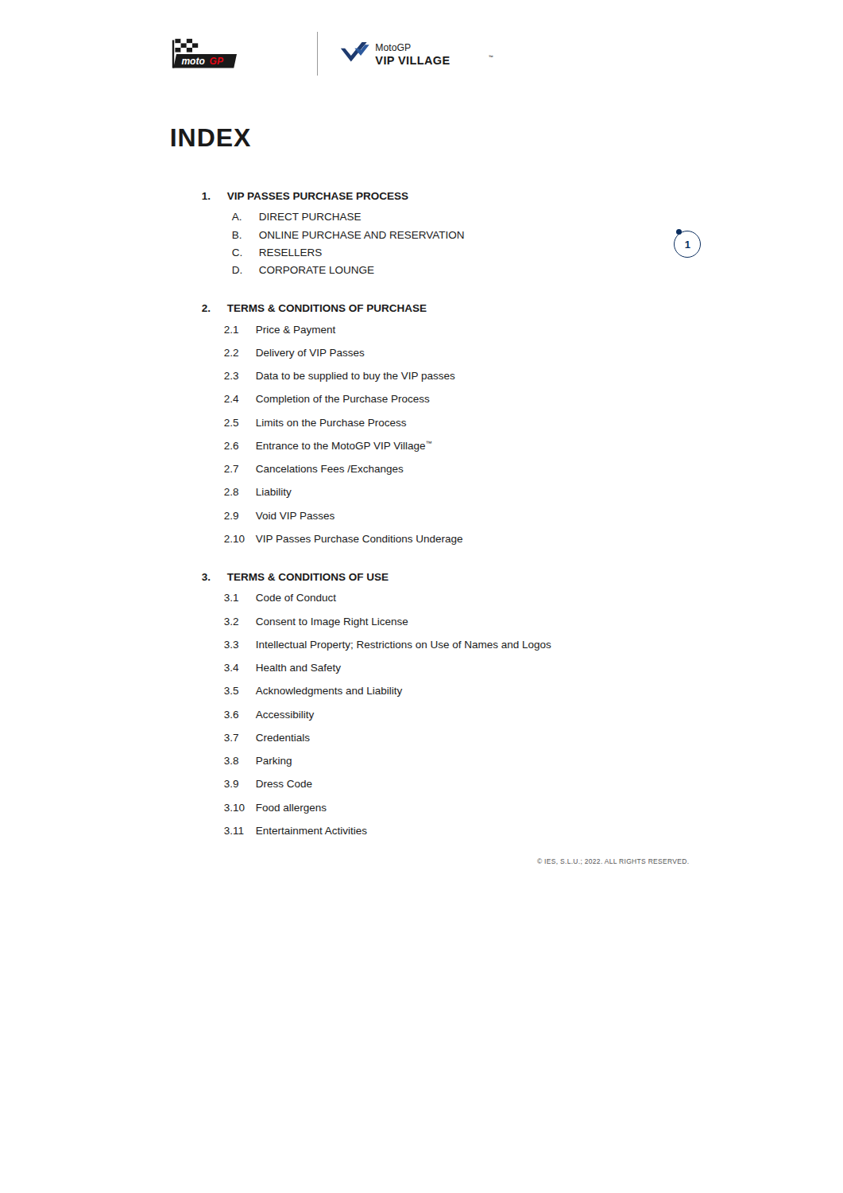moto GP
MotoGP VIP VILLAGE ™
INDEX
1
1. VIP PASSES PURCHASE PROCESS
A. DIRECT PURCHASE
B. ONLINE PURCHASE AND RESERVATION
C. RESELLERS
D. CORPORATE LOUNGE
2. TERMS & CONDITIONS OF PURCHASE
2.1 Price & Payment
2.2 Delivery of VIP Passes
2.3 Data to be supplied to buy the VIP passes
2.4 Completion of the Purchase Process
2.5 Limits on the Purchase Process
2.6 Entrance to the MotoGP VIP Village™
2.7 Cancelations Fees /Exchanges
2.8 Liability
2.9 Void VIP Passes
2.10 VIP Passes Purchase Conditions Underage
3. TERMS & CONDITIONS OF USE
3.1 Code of Conduct
3.2 Consent to Image Right License
3.3 Intellectual Property; Restrictions on Use of Names and Logos
3.4 Health and Safety
3.5 Acknowledgments and Liability
3.6 Accessibility
3.7 Credentials
3.8 Parking
3.9 Dress Code
3.10 Food allergens
3.11 Entertainment Activities
© IES, S.L.U.; 2022. ALL RIGHTS RESERVED.